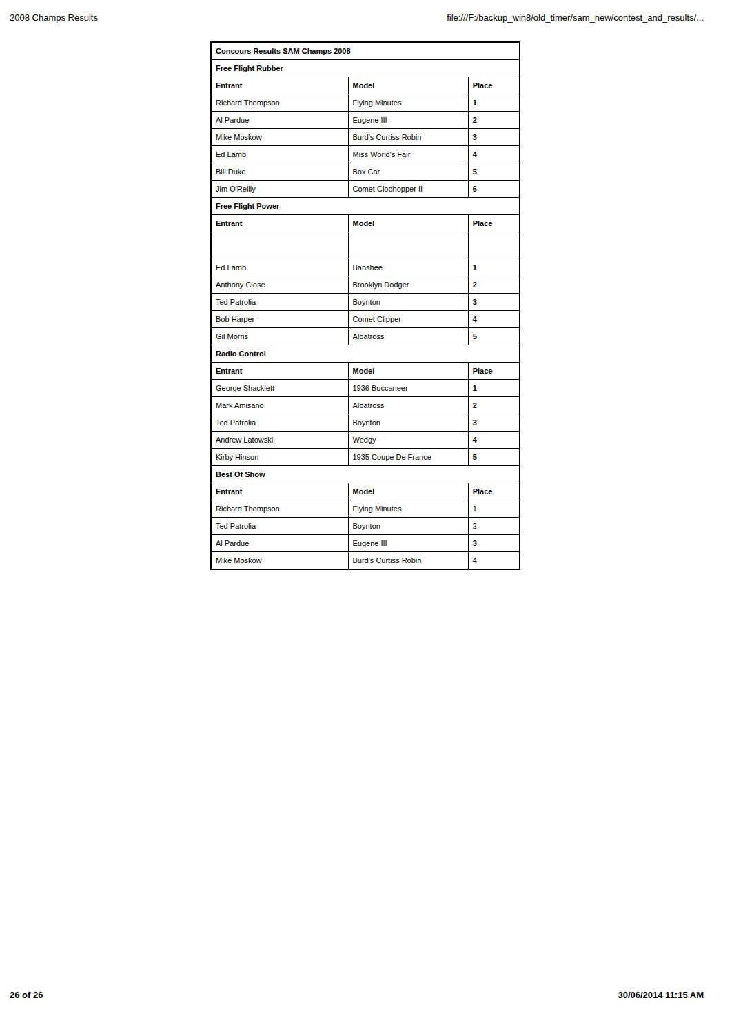2008 Champs Results file:///F:/backup_win8/old_timer/sam_new/contest_and_results/...
| Concours Results SAM Champs 2008 |
| Free Flight Rubber |
| Entrant | Model | Place |
| Richard Thompson | Flying Minutes | 1 |
| Al Pardue | Eugene III | 2 |
| Mike Moskow | Burd's Curtiss Robin | 3 |
| Ed Lamb | Miss World's Fair | 4 |
| Bill Duke | Box Car | 5 |
| Jim O'Reilly | Comet Clodhopper II | 6 |
| Free Flight Power |
| Entrant | Model | Place |
| Ed Lamb | Banshee | 1 |
| Anthony Close | Brooklyn Dodger | 2 |
| Ted Patrolia | Boynton | 3 |
| Bob Harper | Comet Clipper | 4 |
| Gil Morris | Albatross | 5 |
| Radio Control |
| Entrant | Model | Place |
| George Shacklett | 1936 Buccaneer | 1 |
| Mark Amisano | Albatross | 2 |
| Ted Patrolia | Boynton | 3 |
| Andrew Latowski | Wedgy | 4 |
| Kirby Hinson | 1935 Coupe De France | 5 |
| Best Of Show |
| Entrant | Model | Place |
| Richard Thompson | Flying Minutes | 1 |
| Ted Patrolia | Boynton | 2 |
| Al Pardue | Eugene III | 3 |
| Mike Moskow | Burd's Curtiss Robin | 4 |
26 of 26 30/06/2014 11:15 AM